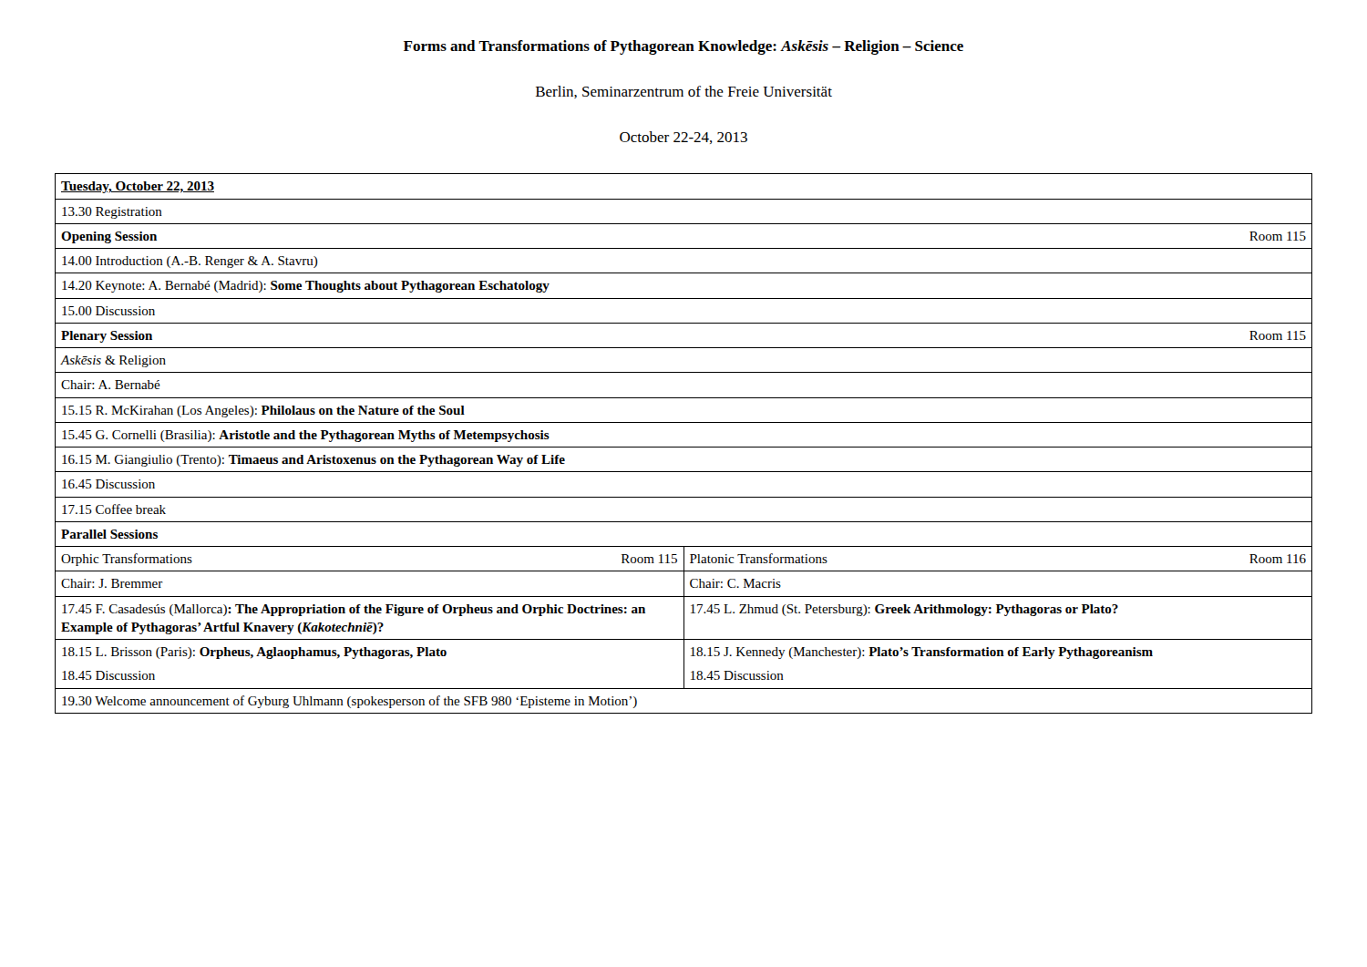Forms and Transformations of Pythagorean Knowledge: Askēsis – Religion – Science
Berlin, Seminarzentrum of the Freie Universität
October 22-24, 2013
| Tuesday, October 22, 2013 |
| 13.30 Registration |
| Opening Session Room 115 |
| 14.00 Introduction (A.-B. Renger & A. Stavru) |
| 14.20 Keynote: A. Bernabé (Madrid): Some Thoughts about Pythagorean Eschatology |
| 15.00 Discussion |
| Plenary Session Room 115 |
| Askēsis & Religion |
| Chair: A. Bernabé |
| 15.15 R. McKirahan (Los Angeles): Philolaus on the Nature of the Soul |
| 15.45 G. Cornelli (Brasilia): Aristotle and the Pythagorean Myths of Metempsychosis |
| 16.15 M. Giangiulio (Trento): Timaeus and Aristoxenus on the Pythagorean Way of Life |
| 16.45 Discussion |
| 17.15 Coffee break |
| Parallel Sessions |
| Orphic Transformations Room 115 | Platonic Transformations Room 116 |
| Chair: J. Bremmer | Chair: C. Macris |
| 17.45 F. Casadesús (Mallorca) : The Appropriation of the Figure of Orpheus and Orphic Doctrines: an Example of Pythagoras’ Artful Knavery ( Kakotechniē )? | 17.45 L. Zhmud (St. Petersburg): Greek Arithmology: Pythagoras or Plato? |
| 18.15 L. Brisson (Paris): Orpheus, Aglaophamus, Pythagoras, Plato | 18.15 J. Kennedy (Manchester): Plato’s Transformation of Early Pythagoreanism |
| 18.45 Discussion | 18.45 Discussion |
| 19.30 Welcome announcement of Gyburg Uhlmann (spokesperson of the SFB 980 ‘Episteme in Motion’) |